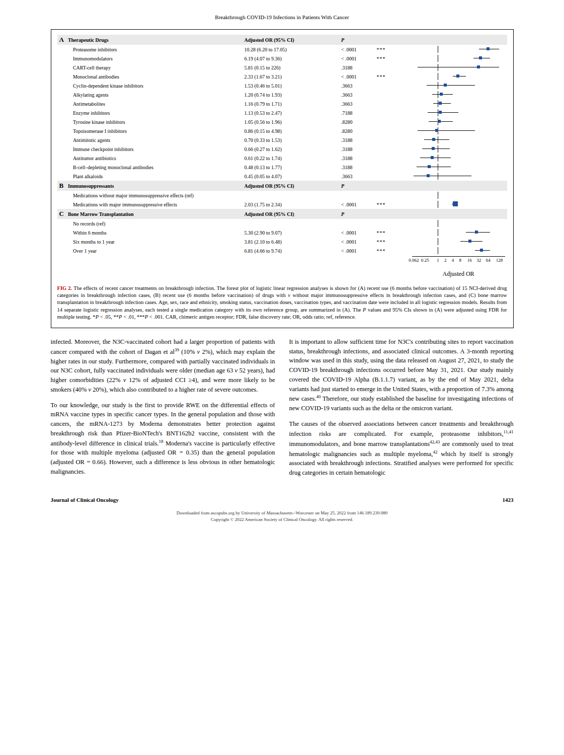Breakthrough COVID-19 Infections in Patients With Cancer
| A | Therapeutic Drugs | Adjusted OR (95% CI) | P | | |
| | Proteasome inhibitors | 10.28 (6.20 to 17.05) | < .0001 | *** | |
| | Immunomodulators | 6.19 (4.07 to 9.36) | < .0001 | *** | |
| | CART-cell therapy | 5.81 (0.15 to 226) | .3188 | | |
| | Monoclonal antibodies | 2.33 (1.67 to 3.21) | < .0001 | *** | |
| | Cyclin-dependent kinase inhibitors | 1.53 (0.46 to 5.01) | .3663 | | |
| | Alkylating agents | 1.20 (0.74 to 1.93) | .3663 | | |
| | Antimetabolites | 1.16 (0.79 to 1.71) | .3663 | | |
| | Enzyme inhibitors | 1.13 (0.53 to 2.47) | .7188 | | |
| | Tyrosine kinase inhibitors | 1.05 (0.56 to 1.96) | .8280 | | |
| | Topoisomerase I inhibitors | 0.86 (0.15 to 4.98) | .8280 | | |
| | Antimitotic agents | 0.70 (0.33 to 1.53) | .3188 | | |
| | Immune checkpoint inhibitors | 0.66 (0.27 to 1.62) | .3188 | | |
| | Antitumor antibiotics | 0.61 (0.22 to 1.74) | .3188 | | |
| | B-cell–depleting monoclonal antibodies | 0.48 (0.13 to 1.77) | .3188 | | |
| | Plant alkaloids | 0.45 (0.05 to 4.07) | .3663 | | |
| B | Immunosuppressants | Adjusted OR (95% CI) | P | | |
| | Medications without major immunosuppressive effects (ref) | | | | |
| | Medications with major immunosuppressive effects | 2.03 (1.75 to 2.34) | < .0001 | *** | |
| C | Bone Marrow Transplantation | Adjusted OR (95% CI) | P | | |
| | No records (ref) | | | | |
| | Within 6 months | 5.30 (2.90 to 9.07) | < .0001 | *** | |
| | Six months to 1 year | 3.81 (2.10 to 6.48) | < .0001 | *** | |
| | Over 1 year | 6.81 (4.66 to 9.74) | < .0001 | *** | |
| | | | | | 0.062 0.25 1 2 4 8 16 32 64 128 Adjusted OR |
FIG 2. The effects of recent cancer treatments on breakthrough infection. The forest plot of logistic linear regression analyses is shown for (A) recent use (6 months before vaccination) of 15 NCI-derived drug categories in breakthrough infection cases, (B) recent use (6 months before vaccination) of drugs with v without major immunosuppressive effects in breakthrough infection cases, and (C) bone marrow transplantation in breakthrough infection cases. Age, sex, race and ethnicity, smoking status, vaccination doses, vaccination types, and vaccination date were included in all logistic regression models. Results from 14 separate logistic regression analyses, each tested a single medication category with its own reference group, are summarized in (A). The P values and 95% CIs shown in (A) were adjusted using FDR for multiple testing. *P < .05, **P < .01, ***P < .001. CAR, chimeric antigen receptor; FDR, false discovery rate; OR, odds ratio; ref, reference.
infected. Moreover, the N3C-vaccinated cohort had a larger proportion of patients with cancer compared with the cohort of Dagan et al39 (10% v 2%), which may explain the higher rates in our study. Furthermore, compared with partially vaccinated individuals in our N3C cohort, fully vaccinated individuals were older (median age 63 v 52 years), had higher comorbidities (22% v 12% of adjusted CCI ≥4), and were more likely to be smokers (40% v 20%), which also contributed to a higher rate of severe outcomes.
To our knowledge, our study is the first to provide RWE on the differential effects of mRNA vaccine types in specific cancer types. In the general population and those with cancers, the mRNA-1273 by Moderna demonstrates better protection against breakthrough risk than Pfizer-BioNTech's BNT162b2 vaccine, consistent with the antibody-level difference in clinical trials.18 Moderna's vaccine is particularly effective for those with multiple myeloma (adjusted OR = 0.35) than the general population (adjusted OR = 0.66). However, such a difference is less obvious in other hematologic malignancies.
It is important to allow sufficient time for N3C's contributing sites to report vaccination status, breakthrough infections, and associated clinical outcomes. A 3-month reporting window was used in this study, using the data released on August 27, 2021, to study the COVID-19 breakthrough infections occurred before May 31, 2021. Our study mainly covered the COVID-19 Alpha (B.1.1.7) variant, as by the end of May 2021, delta variants had just started to emerge in the United States, with a proportion of 7.3% among new cases.40 Therefore, our study established the baseline for investigating infections of new COVID-19 variants such as the delta or the omicron variant.
The causes of the observed associations between cancer treatments and breakthrough infection risks are complicated. For example, proteasome inhibitors,11,41 immunomodulators, and bone marrow transplantations42,43 are commonly used to treat hematologic malignancies such as multiple myeloma,42 which by itself is strongly associated with breakthrough infections. Stratified analyses were performed for specific drug categories in certain hematologic
Journal of Clinical Oncology
1423
Downloaded from ascopubs.org by University of Massachusetts--Worcester on May 25, 2022 from 146.189.239.080
Copyright © 2022 American Society of Clinical Oncology. All rights reserved.